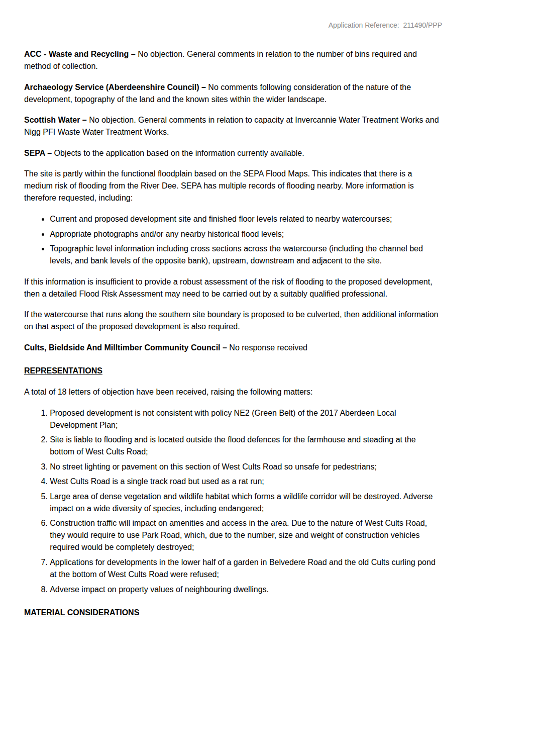Application Reference: 211490/PPP
ACC - Waste and Recycling – No objection. General comments in relation to the number of bins required and method of collection.
Archaeology Service (Aberdeenshire Council) – No comments following consideration of the nature of the development, topography of the land and the known sites within the wider landscape.
Scottish Water – No objection. General comments in relation to capacity at Invercannie Water Treatment Works and Nigg PFI Waste Water Treatment Works.
SEPA – Objects to the application based on the information currently available.
The site is partly within the functional floodplain based on the SEPA Flood Maps. This indicates that there is a medium risk of flooding from the River Dee. SEPA has multiple records of flooding nearby. More information is therefore requested, including:
Current and proposed development site and finished floor levels related to nearby watercourses;
Appropriate photographs and/or any nearby historical flood levels;
Topographic level information including cross sections across the watercourse (including the channel bed levels, and bank levels of the opposite bank), upstream, downstream and adjacent to the site.
If this information is insufficient to provide a robust assessment of the risk of flooding to the proposed development, then a detailed Flood Risk Assessment may need to be carried out by a suitably qualified professional.
If the watercourse that runs along the southern site boundary is proposed to be culverted, then additional information on that aspect of the proposed development is also required.
Cults, Bieldside And Milltimber Community Council – No response received
REPRESENTATIONS
A total of 18 letters of objection have been received, raising the following matters:
Proposed development is not consistent with policy NE2 (Green Belt) of the 2017 Aberdeen Local Development Plan;
Site is liable to flooding and is located outside the flood defences for the farmhouse and steading at the bottom of West Cults Road;
No street lighting or pavement on this section of West Cults Road so unsafe for pedestrians;
West Cults Road is a single track road but used as a rat run;
Large area of dense vegetation and wildlife habitat which forms a wildlife corridor will be destroyed. Adverse impact on a wide diversity of species, including endangered;
Construction traffic will impact on amenities and access in the area. Due to the nature of West Cults Road, they would require to use Park Road, which, due to the number, size and weight of construction vehicles required would be completely destroyed;
Applications for developments in the lower half of a garden in Belvedere Road and the old Cults curling pond at the bottom of West Cults Road were refused;
Adverse impact on property values of neighbouring dwellings.
MATERIAL CONSIDERATIONS